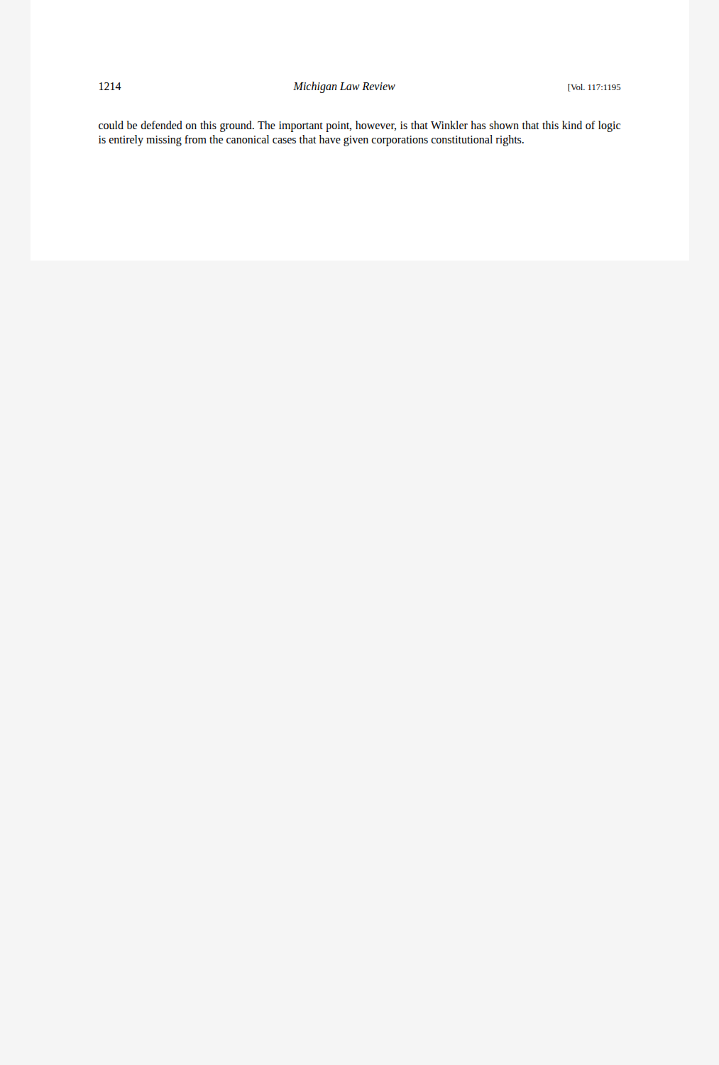1214 Michigan Law Review [Vol. 117:1195
could be defended on this ground. The important point, however, is that Winkler has shown that this kind of logic is entirely missing from the canonical cases that have given corporations constitutional rights.